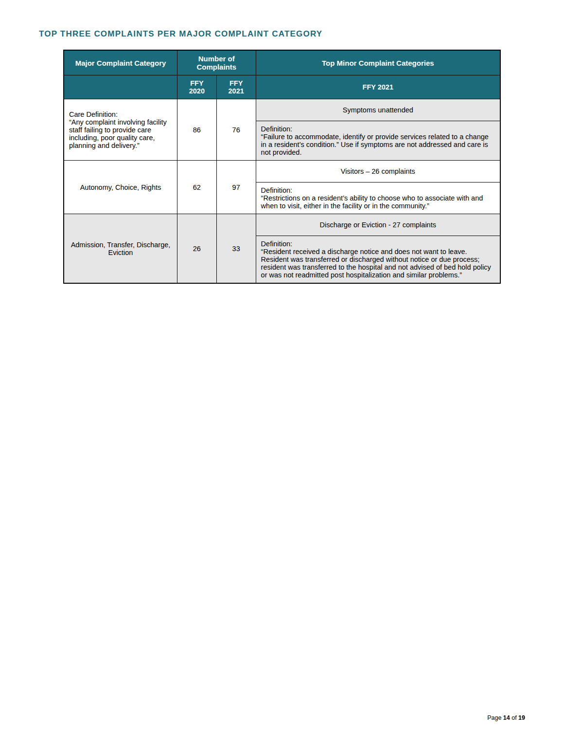TOP THREE COMPLAINTS PER MAJOR COMPLAINT CATEGORY
| Major Complaint Category | Number of Complaints | Top Minor Complaint Categories |
| --- | --- | --- |
| | FFY 2020 | FFY 2021 | FFY 2021 |
| Care Definition: “Any complaint involving facility staff failing to provide care including, poor quality care, planning and delivery.” | 86 | 76 | Symptoms unattended |
| Definition: “Failure to accommodate, identify or provide services related to a change in a resident’s condition.” Use if symptoms are not addressed and care is not provided. |
| Autonomy, Choice, Rights | 62 | 97 | Visitors – 26 complaints |
| Definition: “Restrictions on a resident’s ability to choose who to associate with and when to visit, either in the facility or in the community.” |
| Admission, Transfer, Discharge, Eviction | 26 | 33 | Discharge or Eviction - 27 complaints |
| Definition: “Resident received a discharge notice and does not want to leave. Resident was transferred or discharged without notice or due process; resident was transferred to the hospital and not advised of bed hold policy or was not readmitted post hospitalization and similar problems.” |
Page 14 of 19